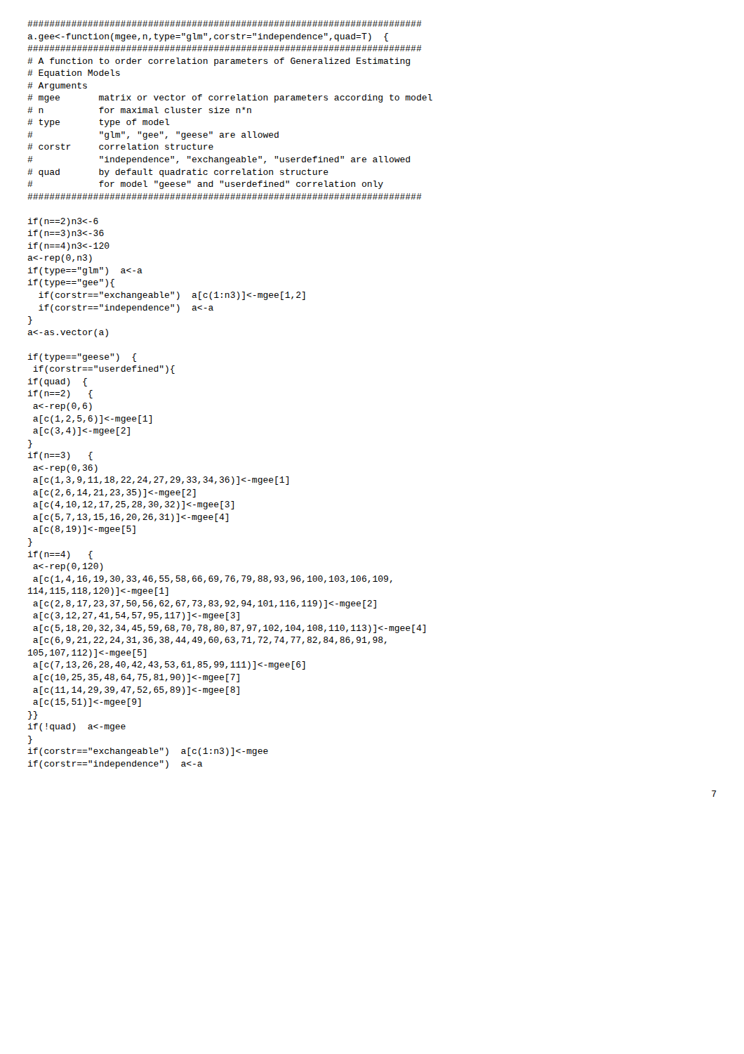########################################################################
a.gee<-function(mgee,n,type="glm",corstr="independence",quad=T)  {
########################################################################
# A function to order correlation parameters of Generalized Estimating
# Equation Models
# Arguments
# mgee       matrix or vector of correlation parameters according to model
# n          for maximal cluster size n*n
# type       type of model
#            "glm", "gee", "geese" are allowed
# corstr     correlation structure
#            "independence", "exchangeable", "userdefined" are allowed
# quad       by default quadratic correlation structure
#            for model "geese" and "userdefined" correlation only
########################################################################

if(n==2)n3<-6
if(n==3)n3<-36
if(n==4)n3<-120
a<-rep(0,n3)
if(type=="glm")  a<-a
if(type=="gee"){
  if(corstr=="exchangeable")  a[c(1:n3)]<-mgee[1,2]
  if(corstr=="independence")  a<-a
}
a<-as.vector(a)

if(type=="geese")  {
 if(corstr=="userdefined"){
if(quad)  {
if(n==2)   {
 a<-rep(0,6)
 a[c(1,2,5,6)]<-mgee[1]
 a[c(3,4)]<-mgee[2]
}
if(n==3)   {
 a<-rep(0,36)
 a[c(1,3,9,11,18,22,24,27,29,33,34,36)]<-mgee[1]
 a[c(2,6,14,21,23,35)]<-mgee[2]
 a[c(4,10,12,17,25,28,30,32)]<-mgee[3]
 a[c(5,7,13,15,16,20,26,31)]<-mgee[4]
 a[c(8,19)]<-mgee[5]
}
if(n==4)   {
 a<-rep(0,120)
 a[c(1,4,16,19,30,33,46,55,58,66,69,76,79,88,93,96,100,103,106,109,
114,115,118,120)]<-mgee[1]
 a[c(2,8,17,23,37,50,56,62,67,73,83,92,94,101,116,119)]<-mgee[2]
 a[c(3,12,27,41,54,57,95,117)]<-mgee[3]
 a[c(5,18,20,32,34,45,59,68,70,78,80,87,97,102,104,108,110,113)]<-mgee[4]
 a[c(6,9,21,22,24,31,36,38,44,49,60,63,71,72,74,77,82,84,86,91,98,
105,107,112)]<-mgee[5]
 a[c(7,13,26,28,40,42,43,53,61,85,99,111)]<-mgee[6]
 a[c(10,25,35,48,64,75,81,90)]<-mgee[7]
 a[c(11,14,29,39,47,52,65,89)]<-mgee[8]
 a[c(15,51)]<-mgee[9]
}}
if(!quad)  a<-mgee
}
if(corstr=="exchangeable")  a[c(1:n3)]<-mgee
if(corstr=="independence")  a<-a
7